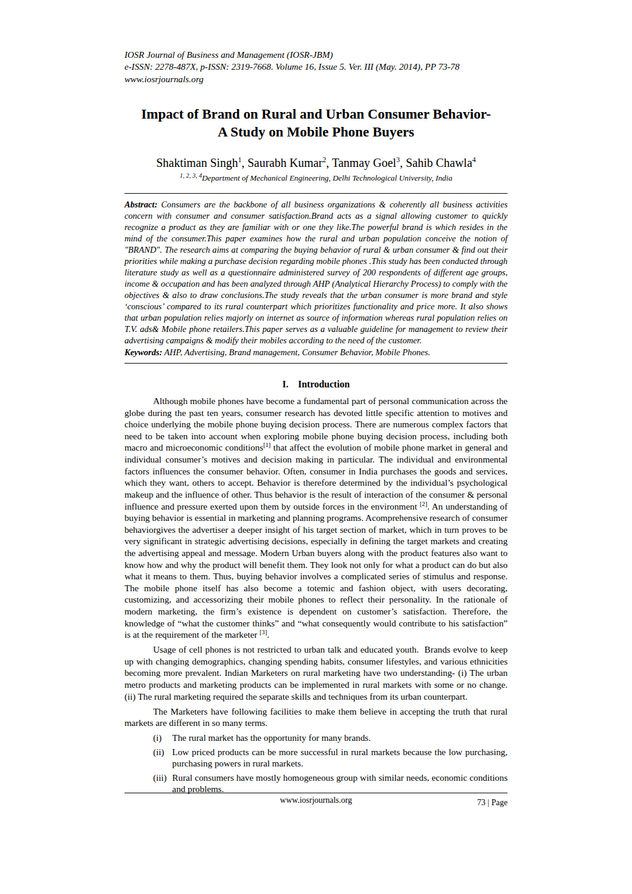IOSR Journal of Business and Management (IOSR-JBM)
e-ISSN: 2278-487X, p-ISSN: 2319-7668. Volume 16, Issue 5. Ver. III (May. 2014), PP 73-78
www.iosrjournals.org
Impact of Brand on Rural and Urban Consumer Behavior-
A Study on Mobile Phone Buyers
Shaktiman Singh1, Saurabh Kumar2, Tanmay Goel3, Sahib Chawla4
1, 2, 3, 4Department of Mechanical Engineering, Delhi Technological University, India
Abstract: Consumers are the backbone of all business organizations & coherently all business activities concern with consumer and consumer satisfaction.Brand acts as a signal allowing customer to quickly recognize a product as they are familiar with or one they like.The powerful brand is which resides in the mind of the consumer.This paper examines how the rural and urban population conceive the notion of "BRAND". The research aims at comparing the buying behavior of rural & urban consumer & find out their priorities while making a purchase decision regarding mobile phones .This study has been conducted through literature study as well as a questionnaire administered survey of 200 respondents of different age groups, income & occupation and has been analyzed through AHP (Analytical Hierarchy Process) to comply with the objectives & also to draw conclusions.The study reveals that the urban consumer is more brand and style ‘conscious’ compared to its rural counterpart which prioritizes functionality and price more. It also shows that urban population relies majorly on internet as source of information whereas rural population relies on T.V. ads& Mobile phone retailers.This paper serves as a valuable guideline for management to review their advertising campaigns & modify their mobiles according to the need of the customer.
Keywords: AHP, Advertising, Brand management, Consumer Behavior, Mobile Phones.
I. Introduction
Although mobile phones have become a fundamental part of personal communication across the globe during the past ten years, consumer research has devoted little specific attention to motives and choice underlying the mobile phone buying decision process. There are numerous complex factors that need to be taken into account when exploring mobile phone buying decision process, including both macro and microeconomic conditions[1] that affect the evolution of mobile phone market in general and individual consumer’s motives and decision making in particular. The individual and environmental factors influences the consumer behavior. Often, consumer in India purchases the goods and services, which they want, others to accept. Behavior is therefore determined by the individual’s psychological makeup and the influence of other. Thus behavior is the result of interaction of the consumer & personal influence and pressure exerted upon them by outside forces in the environment [2]. An understanding of buying behavior is essential in marketing and planning programs. Acomprehensive research of consumer behaviorgives the advertiser a deeper insight of his target section of market, which in turn proves to be very significant in strategic advertising decisions, especially in defining the target markets and creating the advertising appeal and message. Modern Urban buyers along with the product features also want to know how and why the product will benefit them. They look not only for what a product can do but also what it means to them. Thus, buying behavior involves a complicated series of stimulus and response. The mobile phone itself has also become a totemic and fashion object, with users decorating, customizing, and accessorizing their mobile phones to reflect their personality. In the rationale of modern marketing, the firm’s existence is dependent on customer’s satisfaction. Therefore, the knowledge of “what the customer thinks” and “what consequently would contribute to his satisfaction” is at the requirement of the marketer [3].
Usage of cell phones is not restricted to urban talk and educated youth. Brands evolve to keep up with changing demographics, changing spending habits, consumer lifestyles, and various ethnicities becoming more prevalent. Indian Marketers on rural marketing have two understanding- (i) The urban metro products and marketing products can be implemented in rural markets with some or no change. (ii) The rural marketing required the separate skills and techniques from its urban counterpart.
The Marketers have following facilities to make them believe in accepting the truth that rural markets are different in so many terms.
(i) The rural market has the opportunity for many brands.
(ii) Low priced products can be more successful in rural markets because the low purchasing, purchasing powers in rural markets.
(iii) Rural consumers have mostly homogeneous group with similar needs, economic conditions and problems.
www.iosrjournals.org
73 | Page